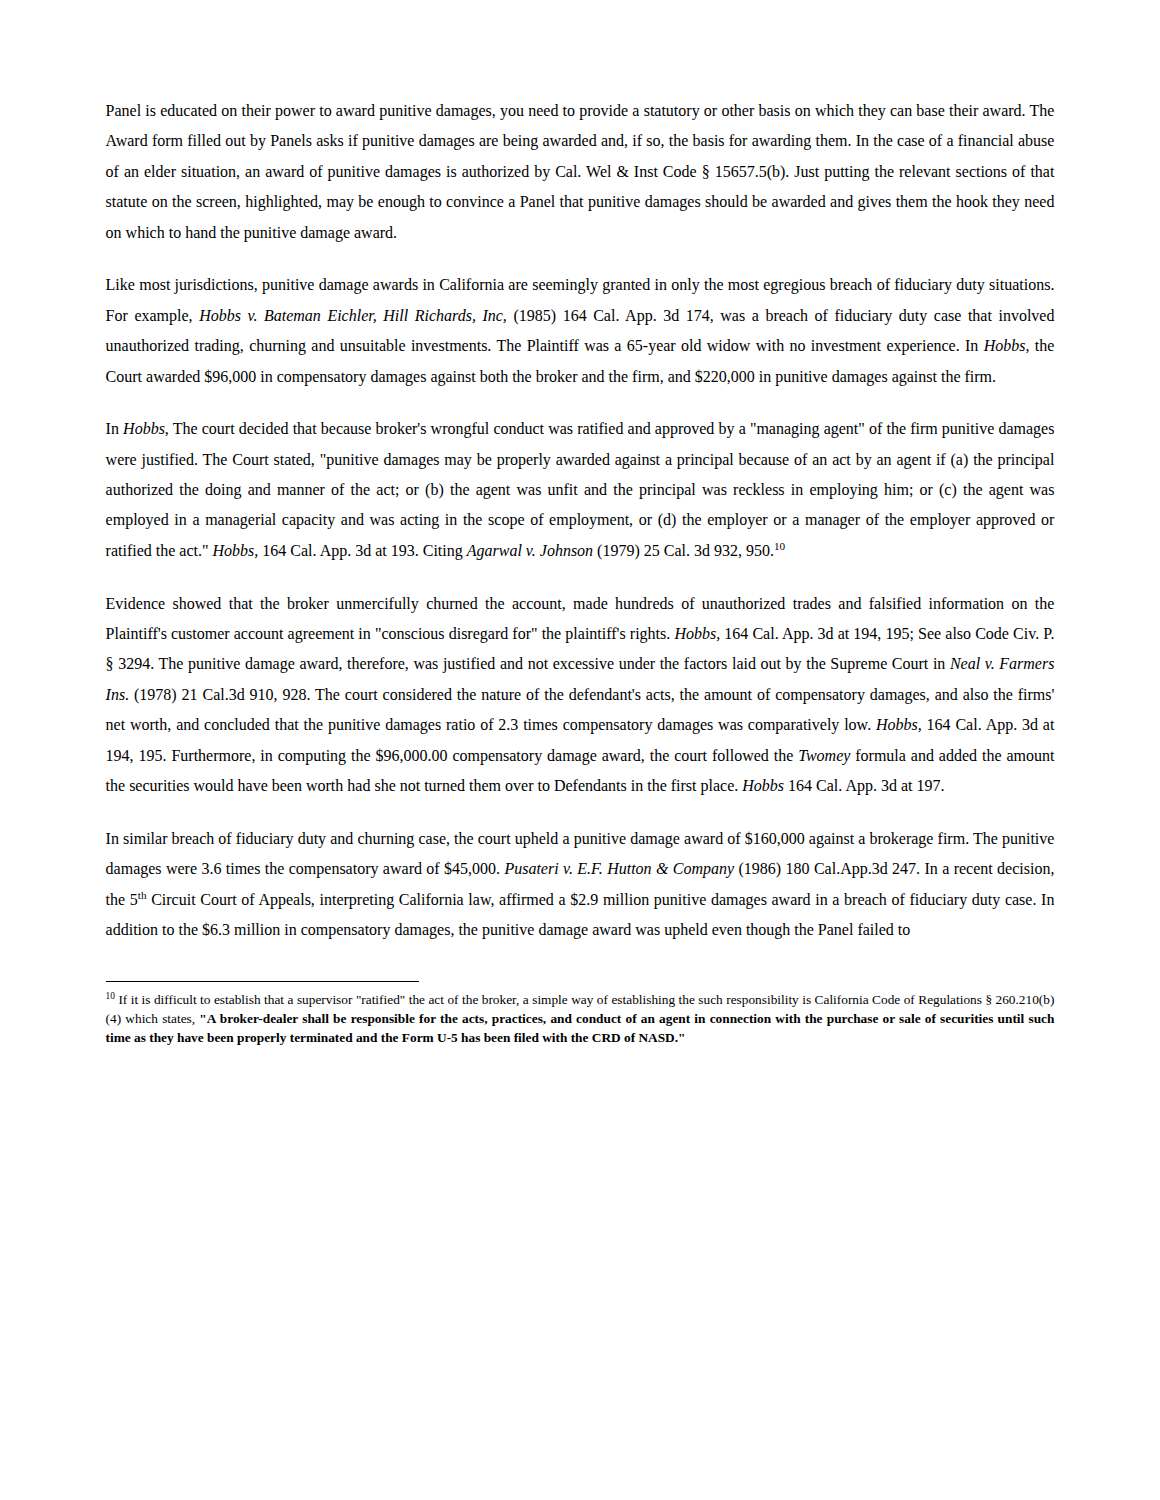Panel is educated on their power to award punitive damages, you need to provide a statutory or other basis on which they can base their award. The Award form filled out by Panels asks if punitive damages are being awarded and, if so, the basis for awarding them. In the case of a financial abuse of an elder situation, an award of punitive damages is authorized by Cal. Wel & Inst Code § 15657.5(b). Just putting the relevant sections of that statute on the screen, highlighted, may be enough to convince a Panel that punitive damages should be awarded and gives them the hook they need on which to hand the punitive damage award.
Like most jurisdictions, punitive damage awards in California are seemingly granted in only the most egregious breach of fiduciary duty situations. For example, Hobbs v. Bateman Eichler, Hill Richards, Inc, (1985) 164 Cal. App. 3d 174, was a breach of fiduciary duty case that involved unauthorized trading, churning and unsuitable investments. The Plaintiff was a 65-year old widow with no investment experience. In Hobbs, the Court awarded $96,000 in compensatory damages against both the broker and the firm, and $220,000 in punitive damages against the firm.
In Hobbs, The court decided that because broker's wrongful conduct was ratified and approved by a "managing agent" of the firm punitive damages were justified. The Court stated, "punitive damages may be properly awarded against a principal because of an act by an agent if (a) the principal authorized the doing and manner of the act; or (b) the agent was unfit and the principal was reckless in employing him; or (c) the agent was employed in a managerial capacity and was acting in the scope of employment, or (d) the employer or a manager of the employer approved or ratified the act." Hobbs, 164 Cal. App. 3d at 193. Citing Agarwal v. Johnson (1979) 25 Cal. 3d 932, 950.10
Evidence showed that the broker unmercifully churned the account, made hundreds of unauthorized trades and falsified information on the Plaintiff's customer account agreement in "conscious disregard for" the plaintiff's rights. Hobbs, 164 Cal. App. 3d at 194, 195; See also Code Civ. P. § 3294. The punitive damage award, therefore, was justified and not excessive under the factors laid out by the Supreme Court in Neal v. Farmers Ins. (1978) 21 Cal.3d 910, 928. The court considered the nature of the defendant's acts, the amount of compensatory damages, and also the firms' net worth, and concluded that the punitive damages ratio of 2.3 times compensatory damages was comparatively low. Hobbs, 164 Cal. App. 3d at 194, 195. Furthermore, in computing the $96,000.00 compensatory damage award, the court followed the Twomey formula and added the amount the securities would have been worth had she not turned them over to Defendants in the first place. Hobbs 164 Cal. App. 3d at 197.
In similar breach of fiduciary duty and churning case, the court upheld a punitive damage award of $160,000 against a brokerage firm. The punitive damages were 3.6 times the compensatory award of $45,000. Pusateri v. E.F. Hutton & Company (1986) 180 Cal.App.3d 247. In a recent decision, the 5th Circuit Court of Appeals, interpreting California law, affirmed a $2.9 million punitive damages award in a breach of fiduciary duty case. In addition to the $6.3 million in compensatory damages, the punitive damage award was upheld even though the Panel failed to
10 If it is difficult to establish that a supervisor "ratified" the act of the broker, a simple way of establishing the such responsibility is California Code of Regulations § 260.210(b)(4) which states, "A broker-dealer shall be responsible for the acts, practices, and conduct of an agent in connection with the purchase or sale of securities until such time as they have been properly terminated and the Form U-5 has been filed with the CRD of NASD."